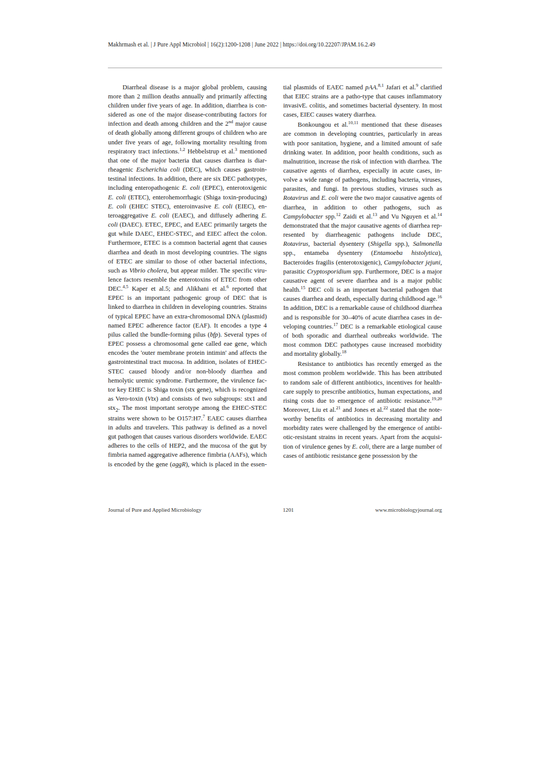Makhrmash et al. | J Pure Appl Microbiol | 16(2):1200-1208 | June 2022 | https://doi.org/10.22207/JPAM.16.2.49
Diarrheal disease is a major global problem, causing more than 2 million deaths annually and primarily affecting children under five years of age. In addition, diarrhea is considered as one of the major disease-contributing factors for infection and death among children and the 2nd major cause of death globally among different groups of children who are under five years of age, following mortality resulting from respiratory tract infections.1,2 Hebbelstrup et al.3 mentioned that one of the major bacteria that causes diarrhea is diarrheagenic Escherichia coli (DEC), which causes gastrointestinal infections. In addition, there are six DEC pathotypes, including enteropathogenic E. coli (EPEC), enterotoxigenic E. coli (ETEC), enterohemorrhagic (Shiga toxin-producing) E. coli (EHEC STEC), enteroinvasive E. coli (EIEC), enteroaggregative E. coli (EAEC), and diffusely adhering E. coli (DAEC). ETEC, EPEC, and EAEC primarily targets the gut while DAEC, EHEC-STEC, and EIEC affect the colon. Furthermore, ETEC is a common bacterial agent that causes diarrhea and death in most developing countries. The signs of ETEC are similar to those of other bacterial infections, such as Vibrio cholera, but appear milder. The specific virulence factors resemble the enterotoxins of ETEC from other DEC.4,5 Kaper et al.5; and Alikhani et al.6 reported that EPEC is an important pathogenic group of DEC that is linked to diarrhea in children in developing countries. Strains of typical EPEC have an extra-chromosomal DNA (plasmid) named EPEC adherence factor (EAF). It encodes a type 4 pilus called the bundle-forming pilus (bfp). Several types of EPEC possess a chromosomal gene called eae gene, which encodes the 'outer membrane protein intimin' and affects the gastrointestinal tract mucosa. In addition, isolates of EHEC-STEC caused bloody and/or non-bloody diarrhea and hemolytic uremic syndrome. Furthermore, the virulence factor key EHEC is Shiga toxin (stx gene), which is recognized as Vero-toxin (Vtx) and consists of two subgroups: stx1 and stx2. The most important serotype among the EHEC-STEC strains were shown to be O157:H7.7 EAEC causes diarrhea in adults and travelers. This pathway is defined as a novel gut pathogen that causes various disorders worldwide. EAEC adheres to the cells of HEP2, and the mucosa of the gut by fimbria named aggregative adherence fimbria (AAFs), which is encoded by the gene (aggR), which is placed in the essential plasmids of EAEC named pAA.8,1 Jafari et al.9 clarified that EIEC strains are a patho-type that causes inflammatory invasivE. colitis, and sometimes bacterial dysentery. In most cases, EIEC causes watery diarrhea.
Bonkoungou et al.10,11 mentioned that these diseases are common in developing countries, particularly in areas with poor sanitation, hygiene, and a limited amount of safe drinking water. In addition, poor health conditions, such as malnutrition, increase the risk of infection with diarrhea. The causative agents of diarrhea, especially in acute cases, involve a wide range of pathogens, including bacteria, viruses, parasites, and fungi. In previous studies, viruses such as Rotavirus and E. coli were the two major causative agents of diarrhea, in addition to other pathogens, such as Campylobacter spp.12 Zaidi et al.13 and Vu Nguyen et al.14 demonstrated that the major causative agents of diarrhea represented by diarrheagenic pathogens include DEC, Rotavirus, bacterial dysentery (Shigella spp.), Salmonella spp., entameba dysentery (Entamoeba histolytica), Bacteroides fragilis (enterotoxigenic), Campylobacter jejuni, parasitic Cryptosporidium spp. Furthermore, DEC is a major causative agent of severe diarrhea and is a major public health.15 DEC coli is an important bacterial pathogen that causes diarrhea and death, especially during childhood age.16 In addition, DEC is a remarkable cause of childhood diarrhea and is responsible for 30–40% of acute diarrhea cases in developing countries.17 DEC is a remarkable etiological cause of both sporadic and diarrheal outbreaks worldwide. The most common DEC pathotypes cause increased morbidity and mortality globally.18
Resistance to antibiotics has recently emerged as the most common problem worldwide. This has been attributed to random sale of different antibiotics, incentives for healthcare supply to prescribe antibiotics, human expectations, and rising costs due to emergence of antibiotic resistance.19,20 Moreover, Liu et al.21 and Jones et al.22 stated that the noteworthy benefits of antibiotics in decreasing mortality and morbidity rates were challenged by the emergence of antibiotic-resistant strains in recent years. Apart from the acquisition of virulence genes by E. coli, there are a large number of cases of antibiotic resistance gene possession by the
Journal of Pure and Applied Microbiology
1201
www.microbiologyjournal.org